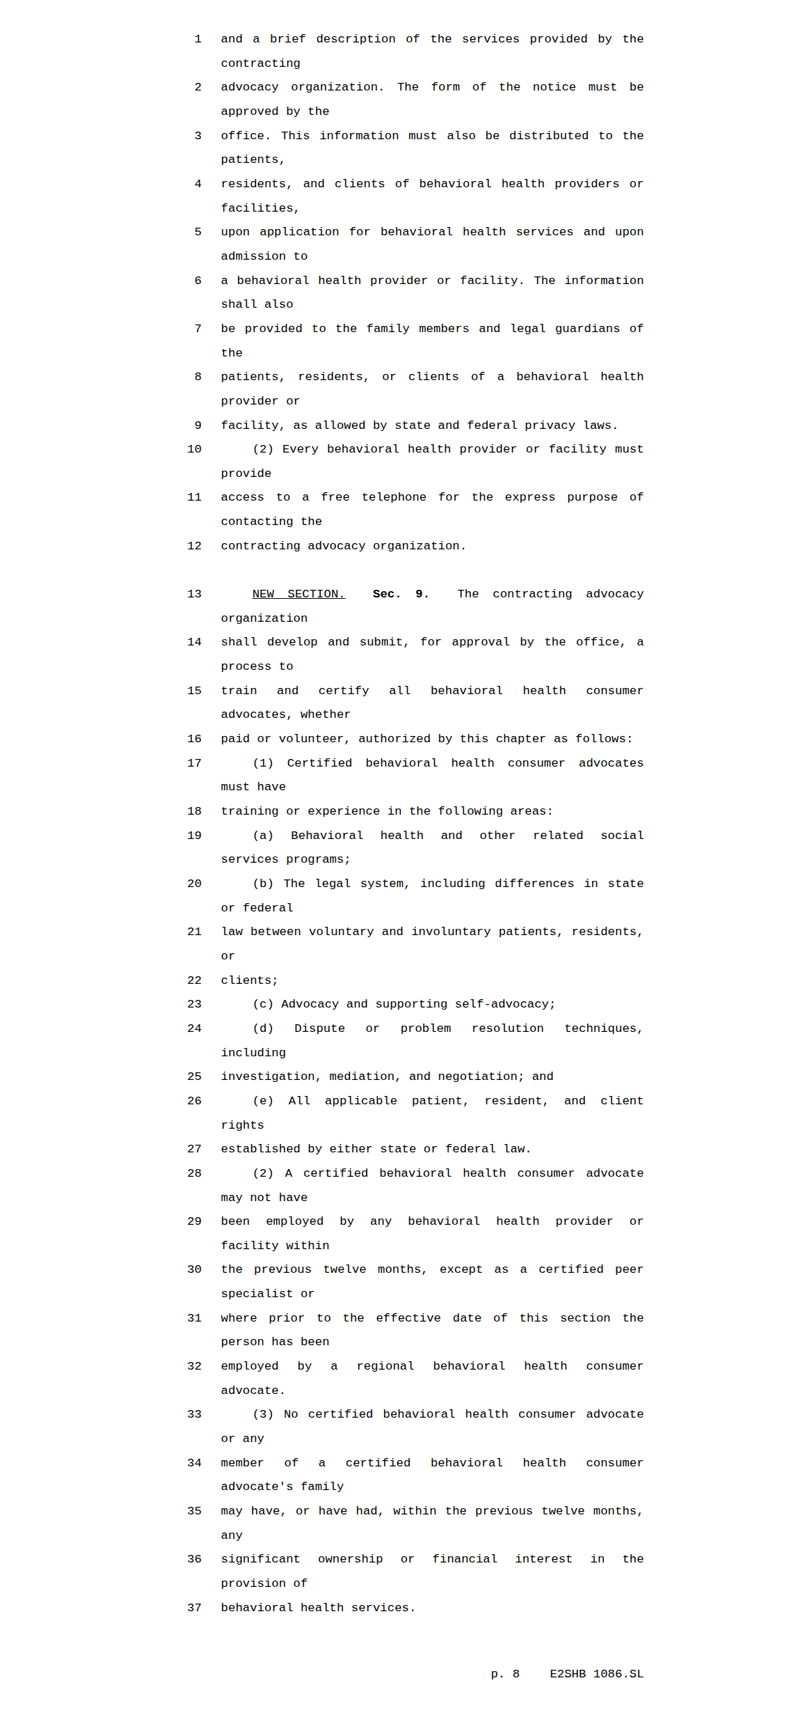1 and a brief description of the services provided by the contracting
2 advocacy organization. The form of the notice must be approved by the
3 office. This information must also be distributed to the patients,
4 residents, and clients of behavioral health providers or facilities,
5 upon application for behavioral health services and upon admission to
6 a behavioral health provider or facility. The information shall also
7 be provided to the family members and legal guardians of the
8 patients, residents, or clients of a behavioral health provider or
9 facility, as allowed by state and federal privacy laws.
10 (2) Every behavioral health provider or facility must provide
11 access to a free telephone for the express purpose of contacting the
12 contracting advocacy organization.
13 NEW SECTION. Sec. 9. The contracting advocacy organization
14 shall develop and submit, for approval by the office, a process to
15 train and certify all behavioral health consumer advocates, whether
16 paid or volunteer, authorized by this chapter as follows:
17 (1) Certified behavioral health consumer advocates must have
18 training or experience in the following areas:
19 (a) Behavioral health and other related social services programs;
20 (b) The legal system, including differences in state or federal
21 law between voluntary and involuntary patients, residents, or
22 clients;
23 (c) Advocacy and supporting self-advocacy;
24 (d) Dispute or problem resolution techniques, including
25 investigation, mediation, and negotiation; and
26 (e) All applicable patient, resident, and client rights
27 established by either state or federal law.
28 (2) A certified behavioral health consumer advocate may not have
29 been employed by any behavioral health provider or facility within
30 the previous twelve months, except as a certified peer specialist or
31 where prior to the effective date of this section the person has been
32 employed by a regional behavioral health consumer advocate.
33 (3) No certified behavioral health consumer advocate or any
34 member of a certified behavioral health consumer advocate's family
35 may have, or have had, within the previous twelve months, any
36 significant ownership or financial interest in the provision of
37 behavioral health services.
p. 8 E2SHB 1086.SL